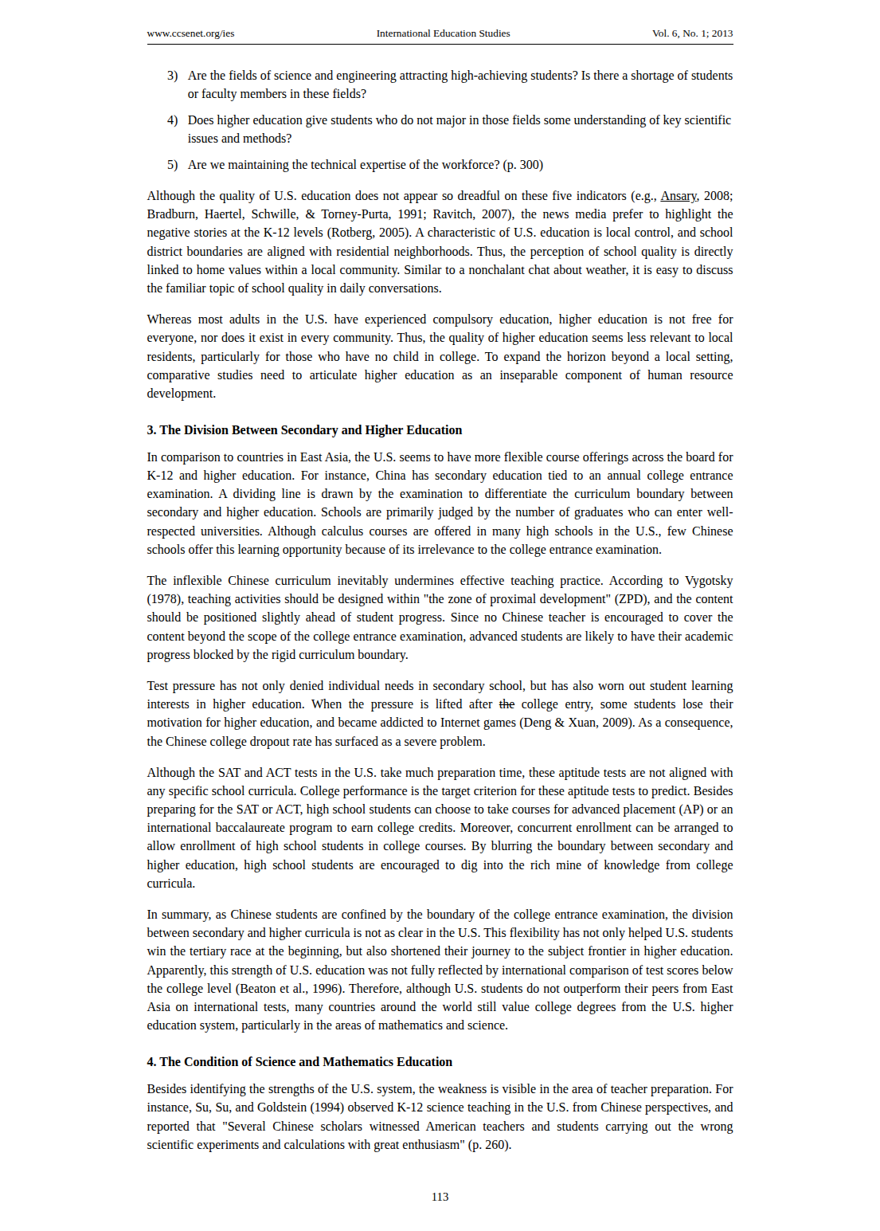www.ccsenet.org/ies International Education Studies Vol. 6, No. 1; 2013
3) Are the fields of science and engineering attracting high-achieving students? Is there a shortage of students or faculty members in these fields?
4) Does higher education give students who do not major in those fields some understanding of key scientific issues and methods?
5) Are we maintaining the technical expertise of the workforce? (p. 300)
Although the quality of U.S. education does not appear so dreadful on these five indicators (e.g., Ansary, 2008; Bradburn, Haertel, Schwille, & Torney-Purta, 1991; Ravitch, 2007), the news media prefer to highlight the negative stories at the K-12 levels (Rotberg, 2005). A characteristic of U.S. education is local control, and school district boundaries are aligned with residential neighborhoods. Thus, the perception of school quality is directly linked to home values within a local community. Similar to a nonchalant chat about weather, it is easy to discuss the familiar topic of school quality in daily conversations.
Whereas most adults in the U.S. have experienced compulsory education, higher education is not free for everyone, nor does it exist in every community. Thus, the quality of higher education seems less relevant to local residents, particularly for those who have no child in college. To expand the horizon beyond a local setting, comparative studies need to articulate higher education as an inseparable component of human resource development.
3. The Division Between Secondary and Higher Education
In comparison to countries in East Asia, the U.S. seems to have more flexible course offerings across the board for K-12 and higher education. For instance, China has secondary education tied to an annual college entrance examination. A dividing line is drawn by the examination to differentiate the curriculum boundary between secondary and higher education. Schools are primarily judged by the number of graduates who can enter well-respected universities. Although calculus courses are offered in many high schools in the U.S., few Chinese schools offer this learning opportunity because of its irrelevance to the college entrance examination.
The inflexible Chinese curriculum inevitably undermines effective teaching practice. According to Vygotsky (1978), teaching activities should be designed within "the zone of proximal development" (ZPD), and the content should be positioned slightly ahead of student progress. Since no Chinese teacher is encouraged to cover the content beyond the scope of the college entrance examination, advanced students are likely to have their academic progress blocked by the rigid curriculum boundary.
Test pressure has not only denied individual needs in secondary school, but has also worn out student learning interests in higher education. When the pressure is lifted after the college entry, some students lose their motivation for higher education, and became addicted to Internet games (Deng & Xuan, 2009). As a consequence, the Chinese college dropout rate has surfaced as a severe problem.
Although the SAT and ACT tests in the U.S. take much preparation time, these aptitude tests are not aligned with any specific school curricula. College performance is the target criterion for these aptitude tests to predict. Besides preparing for the SAT or ACT, high school students can choose to take courses for advanced placement (AP) or an international baccalaureate program to earn college credits. Moreover, concurrent enrollment can be arranged to allow enrollment of high school students in college courses. By blurring the boundary between secondary and higher education, high school students are encouraged to dig into the rich mine of knowledge from college curricula.
In summary, as Chinese students are confined by the boundary of the college entrance examination, the division between secondary and higher curricula is not as clear in the U.S. This flexibility has not only helped U.S. students win the tertiary race at the beginning, but also shortened their journey to the subject frontier in higher education. Apparently, this strength of U.S. education was not fully reflected by international comparison of test scores below the college level (Beaton et al., 1996). Therefore, although U.S. students do not outperform their peers from East Asia on international tests, many countries around the world still value college degrees from the U.S. higher education system, particularly in the areas of mathematics and science.
4. The Condition of Science and Mathematics Education
Besides identifying the strengths of the U.S. system, the weakness is visible in the area of teacher preparation. For instance, Su, Su, and Goldstein (1994) observed K-12 science teaching in the U.S. from Chinese perspectives, and reported that "Several Chinese scholars witnessed American teachers and students carrying out the wrong scientific experiments and calculations with great enthusiasm" (p. 260).
113